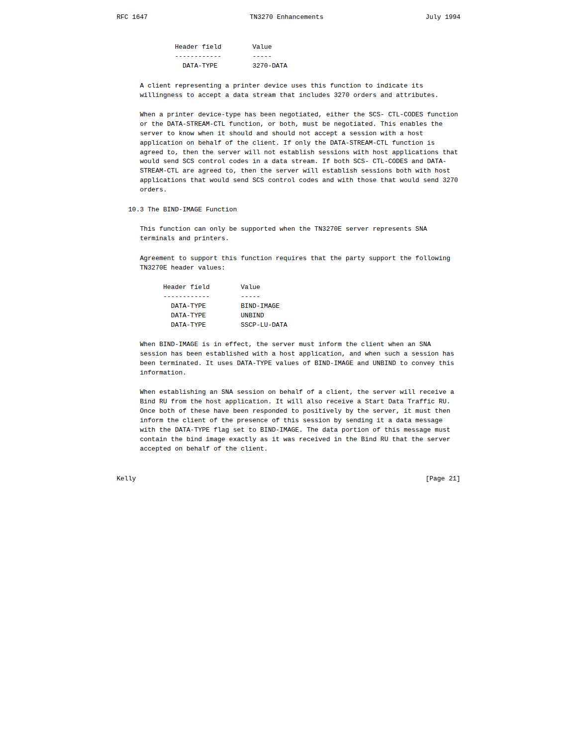RFC 1647 TN3270 Enhancements July 1994
      Header field        Value
      ------------        -----
        DATA-TYPE         3270-DATA
A client representing a printer device uses this function to indicate its willingness to accept a data stream that includes 3270 orders and attributes.
When a printer device-type has been negotiated, either the SCS- CTL-CODES function or the DATA-STREAM-CTL function, or both, must be negotiated. This enables the server to know when it should and should not accept a session with a host application on behalf of the client. If only the DATA-STREAM-CTL function is agreed to, then the server will not establish sessions with host applications that would send SCS control codes in a data stream. If both SCS- CTL-CODES and DATA-STREAM-CTL are agreed to, then the server will establish sessions both with host applications that would send SCS control codes and with those that would send 3270 orders.
10.3 The BIND-IMAGE Function
This function can only be supported when the TN3270E server represents SNA terminals and printers.
Agreement to support this function requires that the party support the following TN3270E header values:
   Header field        Value
   ------------        -----
     DATA-TYPE         BIND-IMAGE
     DATA-TYPE         UNBIND
     DATA-TYPE         SSCP-LU-DATA
When BIND-IMAGE is in effect, the server must inform the client when an SNA session has been established with a host application, and when such a session has been terminated. It uses DATA-TYPE values of BIND-IMAGE and UNBIND to convey this information.
When establishing an SNA session on behalf of a client, the server will receive a Bind RU from the host application. It will also receive a Start Data Traffic RU. Once both of these have been responded to positively by the server, it must then inform the client of the presence of this session by sending it a data message with the DATA-TYPE flag set to BIND-IMAGE. The data portion of this message must contain the bind image exactly as it was received in the Bind RU that the server accepted on behalf of the client.
Kelly [Page 21]